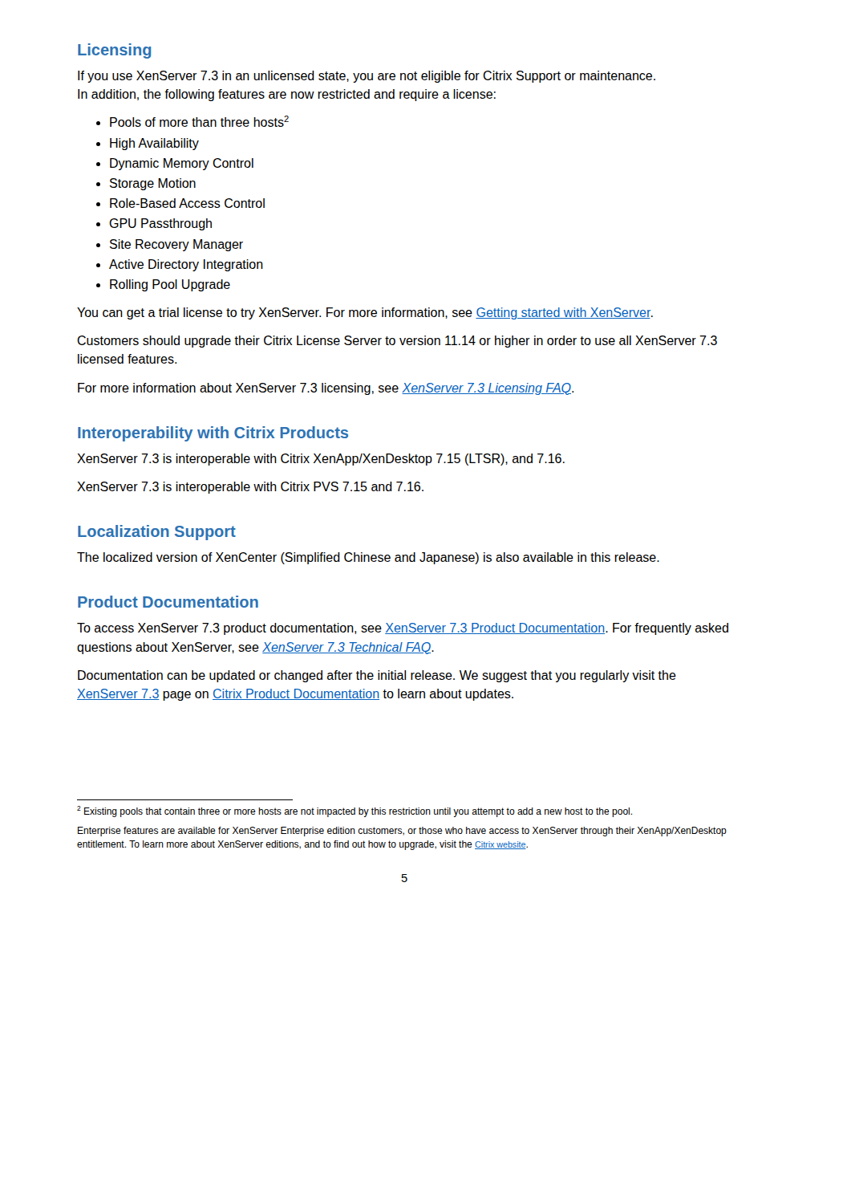Licensing
If you use XenServer 7.3 in an unlicensed state, you are not eligible for Citrix Support or maintenance.
In addition, the following features are now restricted and require a license:
Pools of more than three hosts2
High Availability
Dynamic Memory Control
Storage Motion
Role-Based Access Control
GPU Passthrough
Site Recovery Manager
Active Directory Integration
Rolling Pool Upgrade
You can get a trial license to try XenServer. For more information, see Getting started with XenServer.
Customers should upgrade their Citrix License Server to version 11.14 or higher in order to use all XenServer 7.3 licensed features.
For more information about XenServer 7.3 licensing, see XenServer 7.3 Licensing FAQ.
Interoperability with Citrix Products
XenServer 7.3 is interoperable with Citrix XenApp/XenDesktop 7.15 (LTSR), and 7.16.
XenServer 7.3 is interoperable with Citrix PVS 7.15 and 7.16.
Localization Support
The localized version of XenCenter (Simplified Chinese and Japanese) is also available in this release.
Product Documentation
To access XenServer 7.3 product documentation, see XenServer 7.3 Product Documentation. For frequently asked questions about XenServer, see XenServer 7.3 Technical FAQ.
Documentation can be updated or changed after the initial release. We suggest that you regularly visit the XenServer 7.3 page on Citrix Product Documentation to learn about updates.
2 Existing pools that contain three or more hosts are not impacted by this restriction until you attempt to add a new host to the pool.
Enterprise features are available for XenServer Enterprise edition customers, or those who have access to XenServer through their XenApp/XenDesktop entitlement. To learn more about XenServer editions, and to find out how to upgrade, visit the Citrix website.
5